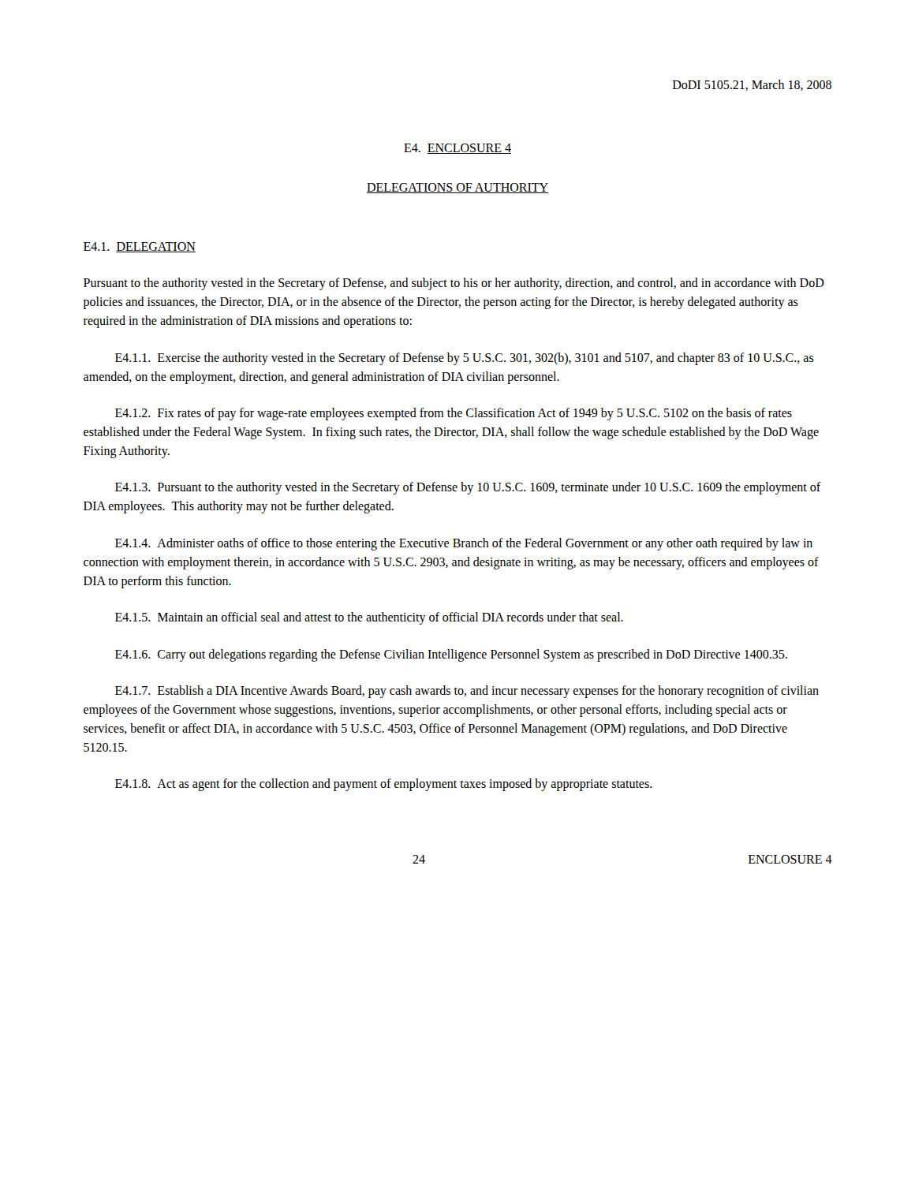DoDI 5105.21, March 18, 2008
E4. ENCLOSURE 4
DELEGATIONS OF AUTHORITY
E4.1. DELEGATION
Pursuant to the authority vested in the Secretary of Defense, and subject to his or her authority, direction, and control, and in accordance with DoD policies and issuances, the Director, DIA, or in the absence of the Director, the person acting for the Director, is hereby delegated authority as required in the administration of DIA missions and operations to:
E4.1.1. Exercise the authority vested in the Secretary of Defense by 5 U.S.C. 301, 302(b), 3101 and 5107, and chapter 83 of 10 U.S.C., as amended, on the employment, direction, and general administration of DIA civilian personnel.
E4.1.2. Fix rates of pay for wage-rate employees exempted from the Classification Act of 1949 by 5 U.S.C. 5102 on the basis of rates established under the Federal Wage System. In fixing such rates, the Director, DIA, shall follow the wage schedule established by the DoD Wage Fixing Authority.
E4.1.3. Pursuant to the authority vested in the Secretary of Defense by 10 U.S.C. 1609, terminate under 10 U.S.C. 1609 the employment of DIA employees. This authority may not be further delegated.
E4.1.4. Administer oaths of office to those entering the Executive Branch of the Federal Government or any other oath required by law in connection with employment therein, in accordance with 5 U.S.C. 2903, and designate in writing, as may be necessary, officers and employees of DIA to perform this function.
E4.1.5. Maintain an official seal and attest to the authenticity of official DIA records under that seal.
E4.1.6. Carry out delegations regarding the Defense Civilian Intelligence Personnel System as prescribed in DoD Directive 1400.35.
E4.1.7. Establish a DIA Incentive Awards Board, pay cash awards to, and incur necessary expenses for the honorary recognition of civilian employees of the Government whose suggestions, inventions, superior accomplishments, or other personal efforts, including special acts or services, benefit or affect DIA, in accordance with 5 U.S.C. 4503, Office of Personnel Management (OPM) regulations, and DoD Directive 5120.15.
E4.1.8. Act as agent for the collection and payment of employment taxes imposed by appropriate statutes.
24 ENCLOSURE 4